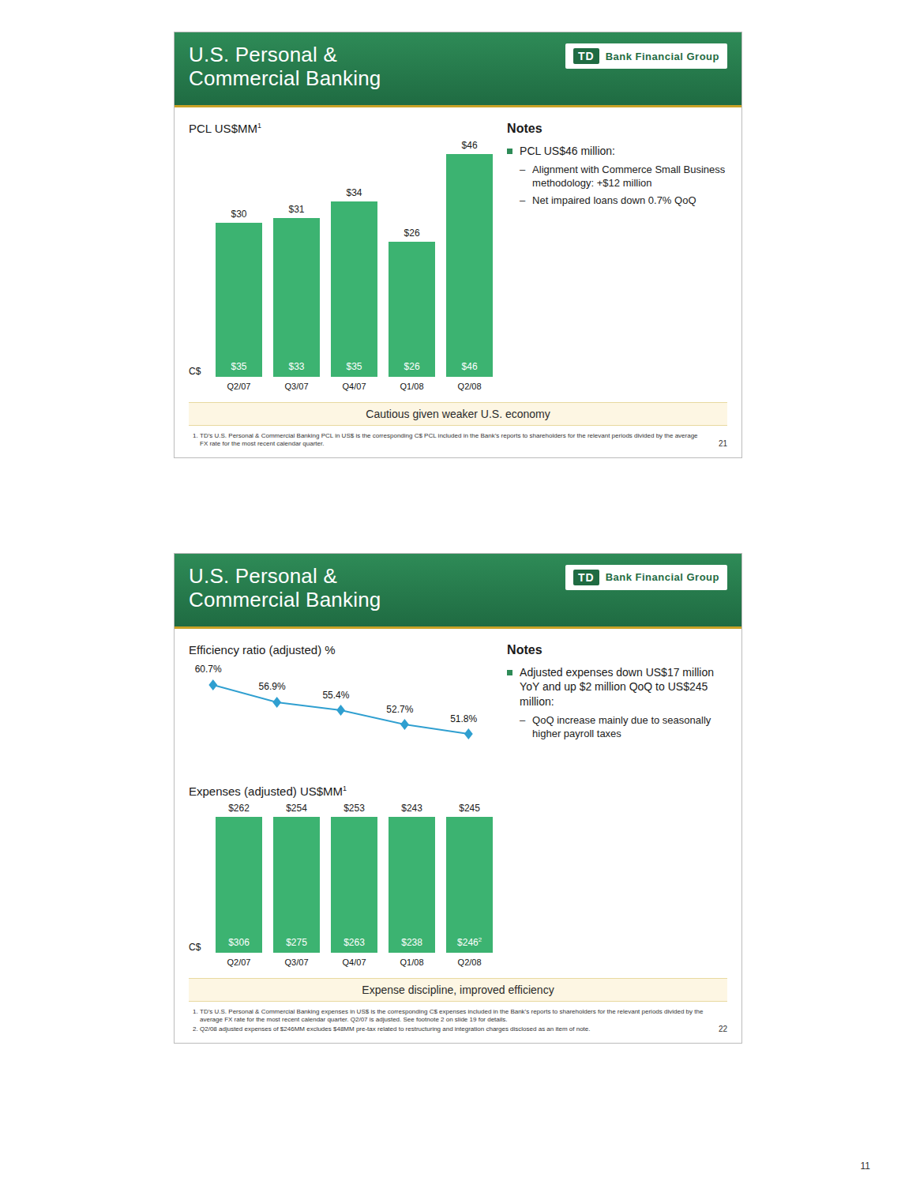U.S. Personal &
Commercial Banking
TD Bank Financial Group
PCL US$MM1
C$
$30
$35
$31
$33
$34
$35
$26
$26
$46
$46
Q2/07 Q3/07 Q4/07 Q1/08 Q2/08
Notes
PCL US$46 million:
Alignment with Commerce Small Business methodology: +$12 million
Net impaired loans down 0.7% QoQ
Cautious given weaker U.S. economy
TD’s U.S. Personal & Commercial Banking PCL in US$ is the corresponding C$ PCL included in the Bank’s reports to shareholders for the relevant periods divided by the average FX rate for the most recent calendar quarter.
21
U.S. Personal &
Commercial Banking
TD Bank Financial Group
Efficiency ratio (adjusted) %
60.7% 56.9% 55.4% 52.7% 51.8%
Expenses (adjusted) US$MM1
C$
$262
$306
$254
$275
$253
$263
$243
$238
$245
$2462
Q2/07 Q3/07 Q4/07 Q1/08 Q2/08
Notes
Adjusted expenses down US$17 million YoY and up $2 million QoQ to US$245 million:
QoQ increase mainly due to seasonally higher payroll taxes
Expense discipline, improved efficiency
TD’s U.S. Personal & Commercial Banking expenses in US$ is the corresponding C$ expenses included in the Bank’s reports to shareholders for the relevant periods divided by the average FX rate for the most recent calendar quarter. Q2/07 is adjusted. See footnote 2 on slide 19 for details.
Q2/08 adjusted expenses of $246MM excludes $48MM pre-tax related to restructuring and integration charges disclosed as an item of note.
22
11